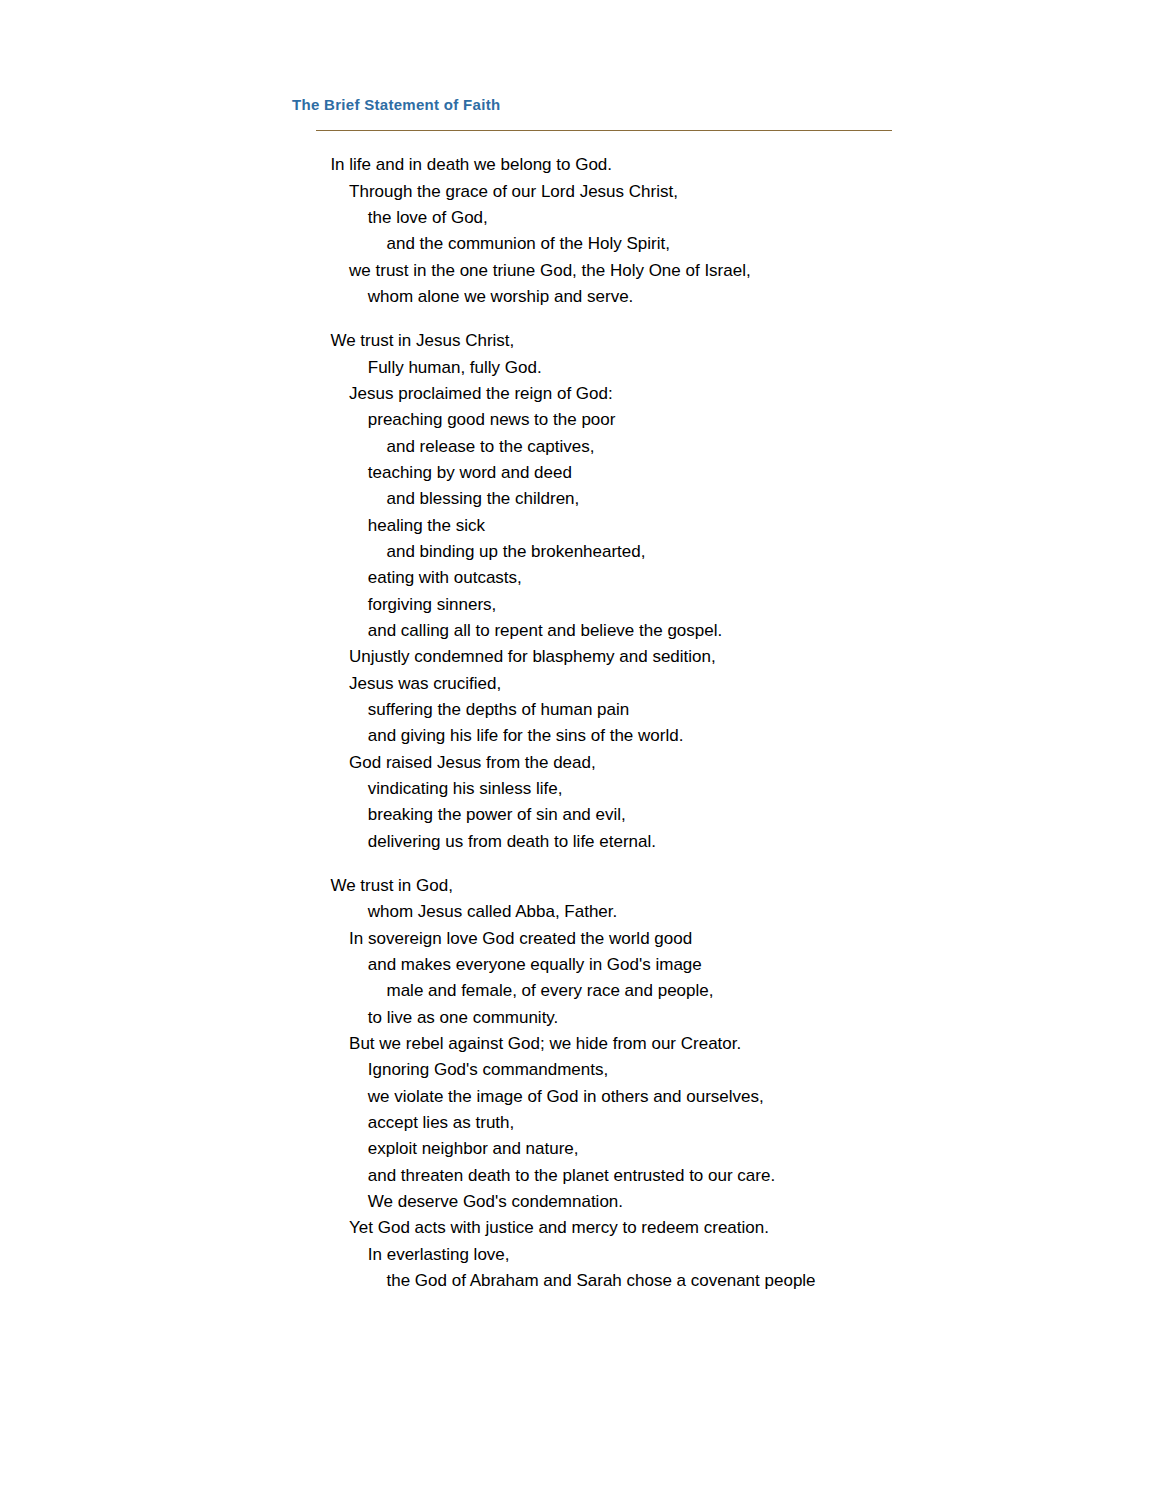The Brief Statement of Faith
In life and in death we belong to God.
Through the grace of our Lord Jesus Christ,
the love of God,
and the communion of the Holy Spirit,
we trust in the one triune God, the Holy One of Israel,
whom alone we worship and serve.
We trust in Jesus Christ,
Fully human, fully God.
Jesus proclaimed the reign of God:
preaching good news to the poor
and release to the captives,
teaching by word and deed
and blessing the children,
healing the sick
and binding up the brokenhearted,
eating with outcasts,
forgiving sinners,
and calling all to repent and believe the gospel.
Unjustly condemned for blasphemy and sedition,
Jesus was crucified,
suffering the depths of human pain
and giving his life for the sins of the world.
God raised Jesus from the dead,
vindicating his sinless life,
breaking the power of sin and evil,
delivering us from death to life eternal.
We trust in God,
whom Jesus called Abba, Father.
In sovereign love God created the world good
and makes everyone equally in God's image
male and female, of every race and people,
to live as one community.
But we rebel against God; we hide from our Creator.
Ignoring God's commandments,
we violate the image of God in others and ourselves,
accept lies as truth,
exploit neighbor and nature,
and threaten death to the planet entrusted to our care.
We deserve God's condemnation.
Yet God acts with justice and mercy to redeem creation.
In everlasting love,
the God of Abraham and Sarah chose a covenant people